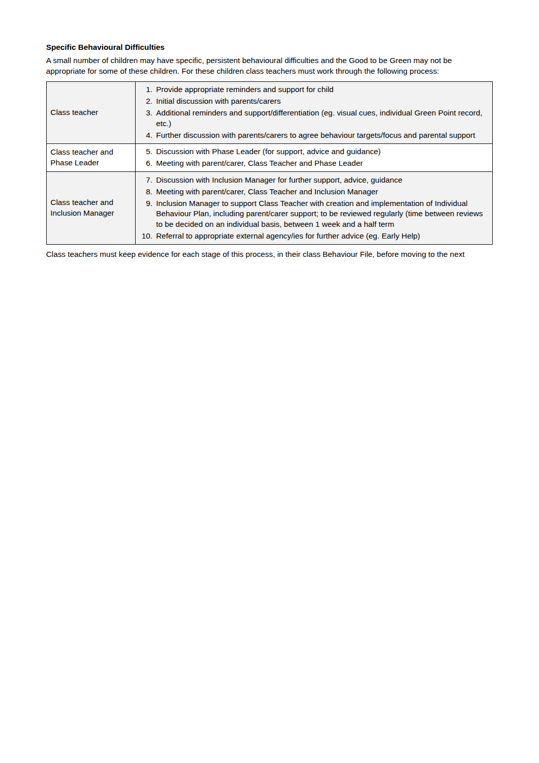Specific Behavioural Difficulties
A small number of children may have specific, persistent behavioural difficulties and the Good to be Green may not be appropriate for some of these children. For these children class teachers must work through the following process:
| Class teacher | Provide appropriate reminders and support for child Initial discussion with parents/carers Additional reminders and support/differentiation (eg. visual cues, individual Green Point record, etc.) Further discussion with parents/carers to agree behaviour targets/focus and parental support |
| Class teacher and Phase Leader | Discussion with Phase Leader (for support, advice and guidance) Meeting with parent/carer, Class Teacher and Phase Leader |
| Class teacher and Inclusion Manager | Discussion with Inclusion Manager for further support, advice, guidance Meeting with parent/carer, Class Teacher and Inclusion Manager Inclusion Manager to support Class Teacher with creation and implementation of Individual Behaviour Plan, including parent/carer support; to be reviewed regularly (time between reviews to be decided on an individual basis, between 1 week and a half term Referral to appropriate external agency/ies for further advice (eg. Early Help) |
Class teachers must keep evidence for each stage of this process, in their class Behaviour File, before moving to the next